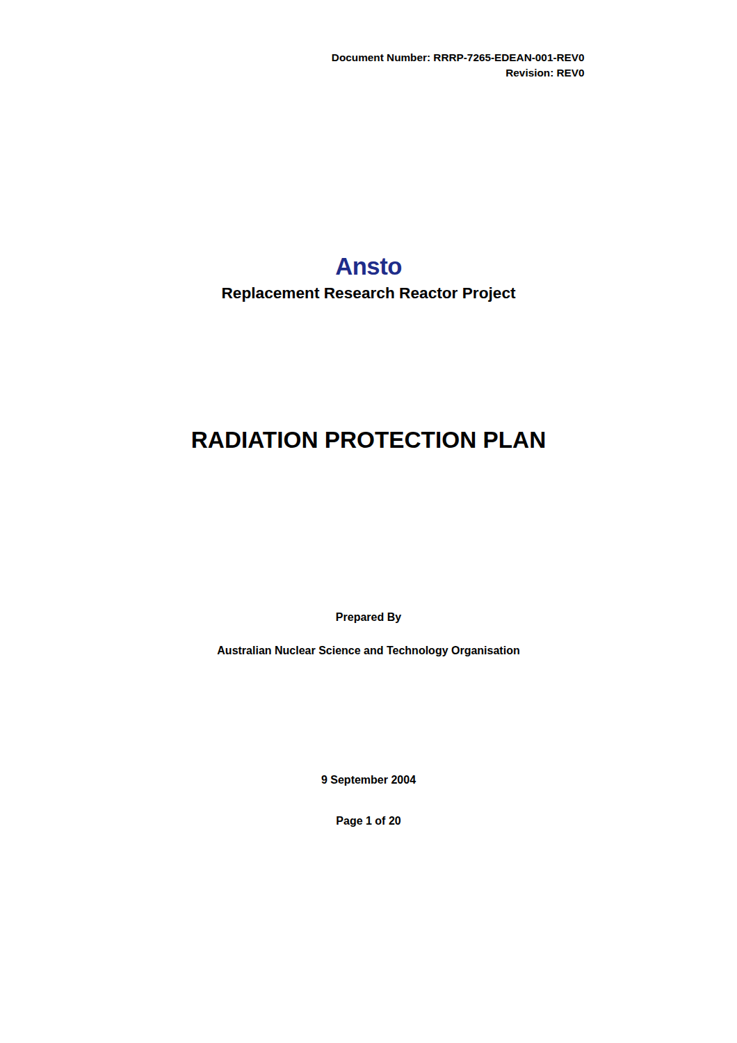Document Number: RRRP-7265-EDEAN-001-REV0
Revision: REV0
Ansto
Replacement Research Reactor Project
RADIATION PROTECTION PLAN
Prepared By
Australian Nuclear Science and Technology Organisation
9 September 2004
Page 1 of 20